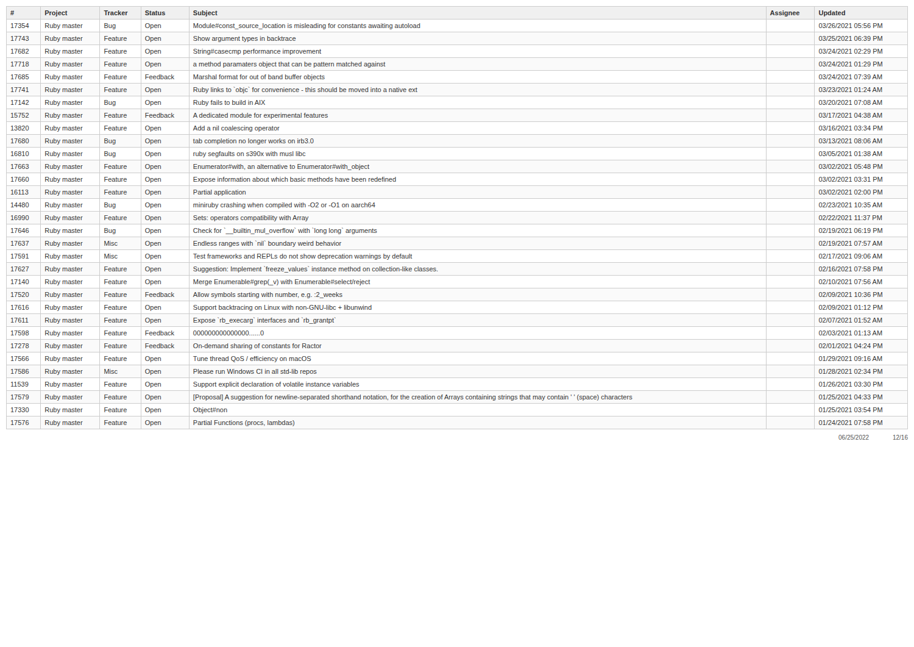| # | Project | Tracker | Status | Subject | Assignee | Updated |
| --- | --- | --- | --- | --- | --- | --- |
| 17354 | Ruby master | Bug | Open | Module#const_source_location is misleading for constants awaiting autoload | | 03/26/2021 05:56 PM |
| 17743 | Ruby master | Feature | Open | Show argument types in backtrace | | 03/25/2021 06:39 PM |
| 17682 | Ruby master | Feature | Open | String#casecmp performance improvement | | 03/24/2021 02:29 PM |
| 17718 | Ruby master | Feature | Open | a method paramaters object that can be pattern matched against | | 03/24/2021 01:29 PM |
| 17685 | Ruby master | Feature | Feedback | Marshal format for out of band buffer objects | | 03/24/2021 07:39 AM |
| 17741 | Ruby master | Feature | Open | Ruby links to `objc` for convenience - this should be moved into a native ext | | 03/23/2021 01:24 AM |
| 17142 | Ruby master | Bug | Open | Ruby fails to build in AIX | | 03/20/2021 07:08 AM |
| 15752 | Ruby master | Feature | Feedback | A dedicated module for experimental features | | 03/17/2021 04:38 AM |
| 13820 | Ruby master | Feature | Open | Add a nil coalescing operator | | 03/16/2021 03:34 PM |
| 17680 | Ruby master | Bug | Open | tab completion no longer works on irb3.0 | | 03/13/2021 08:06 AM |
| 16810 | Ruby master | Bug | Open | ruby segfaults on s390x with musl libc | | 03/05/2021 01:38 AM |
| 17663 | Ruby master | Feature | Open | Enumerator#with, an alternative to Enumerator#with_object | | 03/02/2021 05:48 PM |
| 17660 | Ruby master | Feature | Open | Expose information about which basic methods have been redefined | | 03/02/2021 03:31 PM |
| 16113 | Ruby master | Feature | Open | Partial application | | 03/02/2021 02:00 PM |
| 14480 | Ruby master | Bug | Open | miniruby crashing when compiled with -O2 or -O1 on aarch64 | | 02/23/2021 10:35 AM |
| 16990 | Ruby master | Feature | Open | Sets: operators compatibility with Array | | 02/22/2021 11:37 PM |
| 17646 | Ruby master | Bug | Open | Check for `__builtin_mul_overflow` with `long long` arguments | | 02/19/2021 06:19 PM |
| 17637 | Ruby master | Misc | Open | Endless ranges with `nil` boundary weird behavior | | 02/19/2021 07:57 AM |
| 17591 | Ruby master | Misc | Open | Test frameworks and REPLs do not show deprecation warnings by default | | 02/17/2021 09:06 AM |
| 17627 | Ruby master | Feature | Open | Suggestion: Implement `freeze_values` instance method on collection-like classes. | | 02/16/2021 07:58 PM |
| 17140 | Ruby master | Feature | Open | Merge Enumerable#grep(_v) with Enumerable#select/reject | | 02/10/2021 07:56 AM |
| 17520 | Ruby master | Feature | Feedback | Allow symbols starting with number, e.g. :2_weeks | | 02/09/2021 10:36 PM |
| 17616 | Ruby master | Feature | Open | Support backtracing on Linux with non-GNU-libc + libunwind | | 02/09/2021 01:12 PM |
| 17611 | Ruby master | Feature | Open | Expose `rb_execarg` interfaces and `rb_grantpt` | | 02/07/2021 01:52 AM |
| 17598 | Ruby master | Feature | Feedback | 000000000000000......0 | | 02/03/2021 01:13 AM |
| 17278 | Ruby master | Feature | Feedback | On-demand sharing of constants for Ractor | | 02/01/2021 04:24 PM |
| 17566 | Ruby master | Feature | Open | Tune thread QoS / efficiency on macOS | | 01/29/2021 09:16 AM |
| 17586 | Ruby master | Misc | Open | Please run Windows CI in all std-lib repos | | 01/28/2021 02:34 PM |
| 11539 | Ruby master | Feature | Open | Support explicit declaration of volatile instance variables | | 01/26/2021 03:30 PM |
| 17579 | Ruby master | Feature | Open | [Proposal] A suggestion for newline-separated shorthand notation, for the creation of Arrays containing strings that may contain ' ' (space) characters | | 01/25/2021 04:33 PM |
| 17330 | Ruby master | Feature | Open | Object#non | | 01/25/2021 03:54 PM |
| 17576 | Ruby master | Feature | Open | Partial Functions (procs, lambdas) | | 01/24/2021 07:58 PM |
06/25/2022 12/16